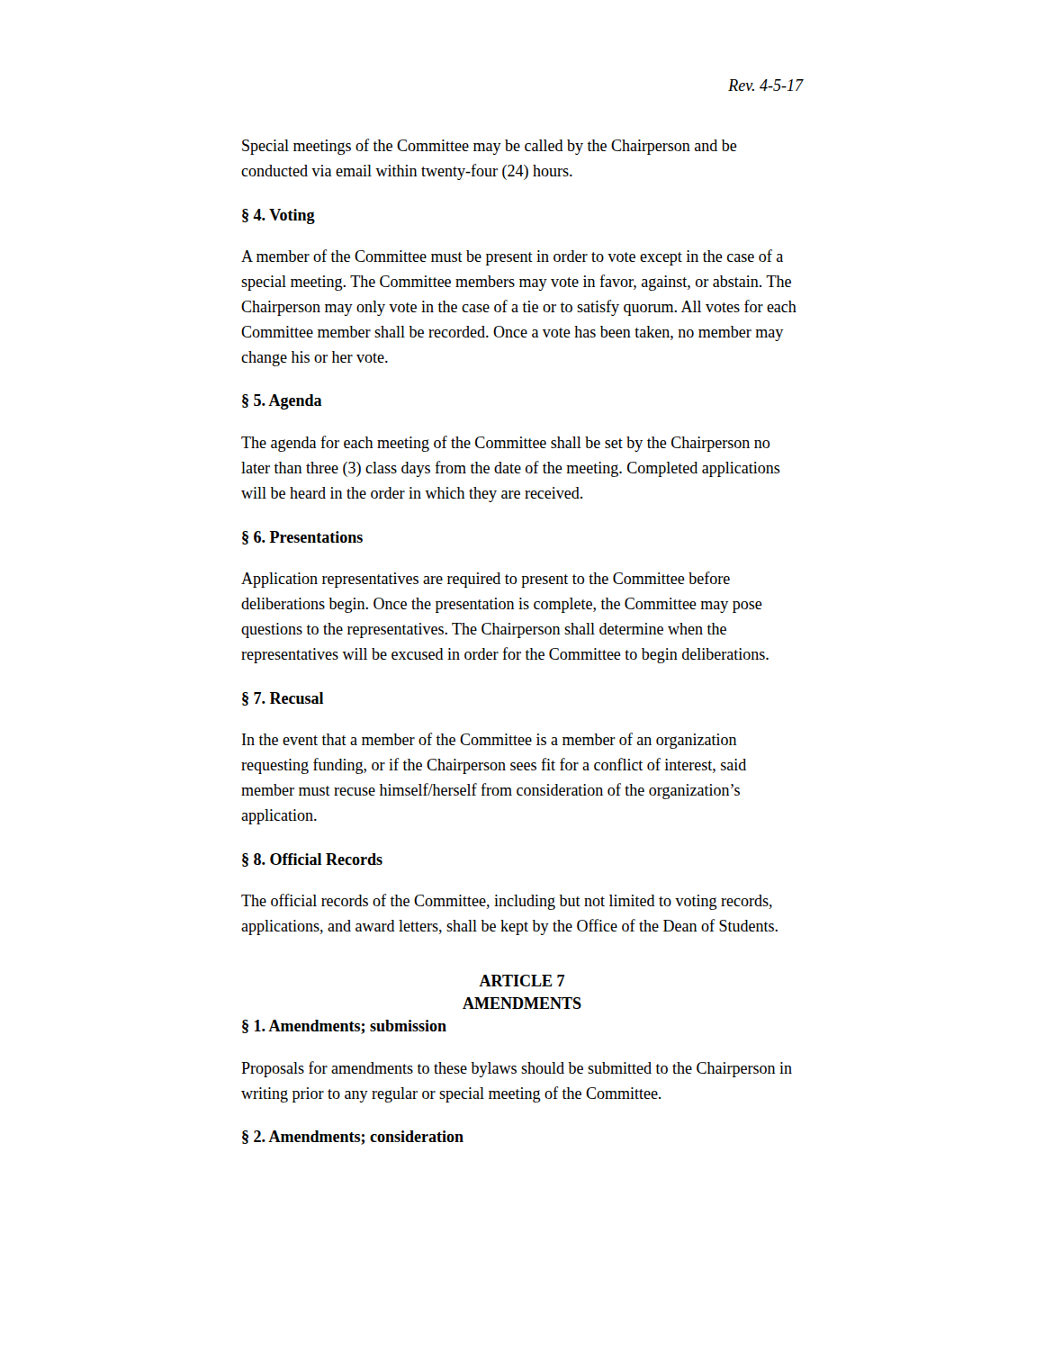Rev. 4-5-17
Special meetings of the Committee may be called by the Chairperson and be conducted via email within twenty-four (24) hours.
§ 4. Voting
A member of the Committee must be present in order to vote except in the case of a special meeting. The Committee members may vote in favor, against, or abstain. The Chairperson may only vote in the case of a tie or to satisfy quorum. All votes for each Committee member shall be recorded. Once a vote has been taken, no member may change his or her vote.
§ 5. Agenda
The agenda for each meeting of the Committee shall be set by the Chairperson no later than three (3) class days from the date of the meeting. Completed applications will be heard in the order in which they are received.
§ 6. Presentations
Application representatives are required to present to the Committee before deliberations begin. Once the presentation is complete, the Committee may pose questions to the representatives. The Chairperson shall determine when the representatives will be excused in order for the Committee to begin deliberations.
§ 7. Recusal
In the event that a member of the Committee is a member of an organization requesting funding, or if the Chairperson sees fit for a conflict of interest, said member must recuse himself/herself from consideration of the organization’s application.
§ 8. Official Records
The official records of the Committee, including but not limited to voting records, applications, and award letters, shall be kept by the Office of the Dean of Students.
ARTICLE 7 AMENDMENTS
§ 1. Amendments; submission
Proposals for amendments to these bylaws should be submitted to the Chairperson in writing prior to any regular or special meeting of the Committee.
§ 2. Amendments; consideration